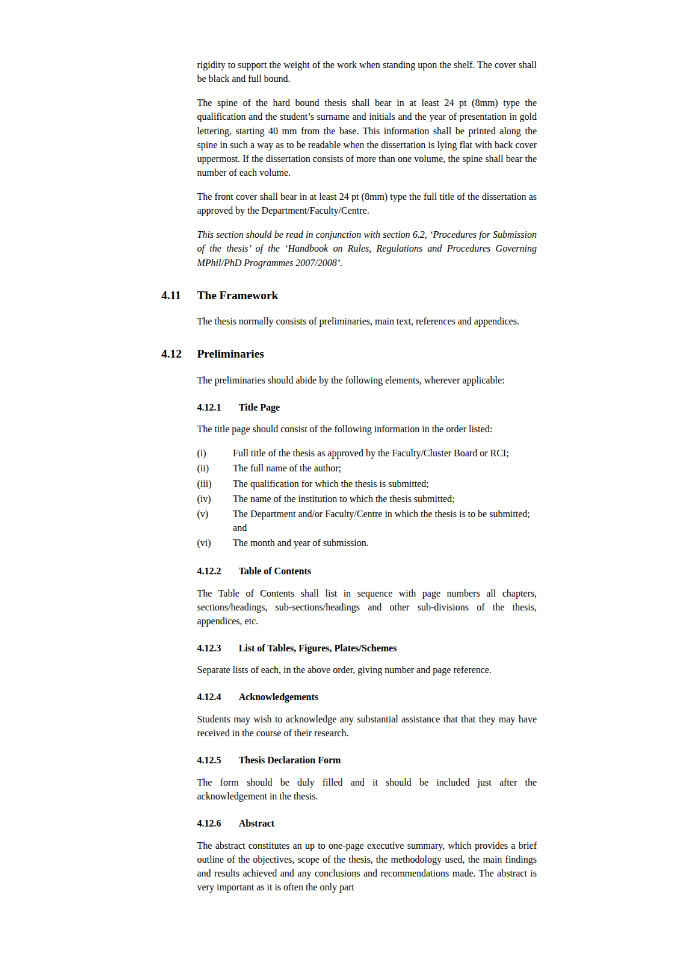rigidity to support the weight of the work when standing upon the shelf. The cover shall be black and full bound.
The spine of the hard bound thesis shall bear in at least 24 pt (8mm) type the qualification and the student’s surname and initials and the year of presentation in gold lettering, starting 40 mm from the base. This information shall be printed along the spine in such a way as to be readable when the dissertation is lying flat with back cover uppermost. If the dissertation consists of more than one volume, the spine shall bear the number of each volume.
The front cover shall bear in at least 24 pt (8mm) type the full title of the dissertation as approved by the Department/Faculty/Centre.
This section should be read in conjunction with section 6.2, ‘Procedures for Submission of the thesis’ of the ‘Handbook on Rules, Regulations and Procedures Governing MPhil/PhD Programmes 2007/2008’.
4.11 The Framework
The thesis normally consists of preliminaries, main text, references and appendices.
4.12 Preliminaries
The preliminaries should abide by the following elements, wherever applicable:
4.12.1 Title Page
The title page should consist of the following information in the order listed:
| (i) | Full title of the thesis as approved by the Faculty/Cluster Board or RCI; |
| (ii) | The full name of the author; |
| (iii) | The qualification for which the thesis is submitted; |
| (iv) | The name of the institution to which the thesis submitted; |
| (v) | The Department and/or Faculty/Centre in which the thesis is to be submitted; and |
| (vi) | The month and year of submission. |
4.12.2 Table of Contents
The Table of Contents shall list in sequence with page numbers all chapters, sections/headings, sub-sections/headings and other sub-divisions of the thesis, appendices, etc.
4.12.3 List of Tables, Figures, Plates/Schemes
Separate lists of each, in the above order, giving number and page reference.
4.12.4 Acknowledgements
Students may wish to acknowledge any substantial assistance that that they may have received in the course of their research.
4.12.5 Thesis Declaration Form
The form should be duly filled and it should be included just after the acknowledgement in the thesis.
4.12.6 Abstract
The abstract constitutes an up to one-page executive summary, which provides a brief outline of the objectives, scope of the thesis, the methodology used, the main findings and results achieved and any conclusions and recommendations made. The abstract is very important as it is often the only part